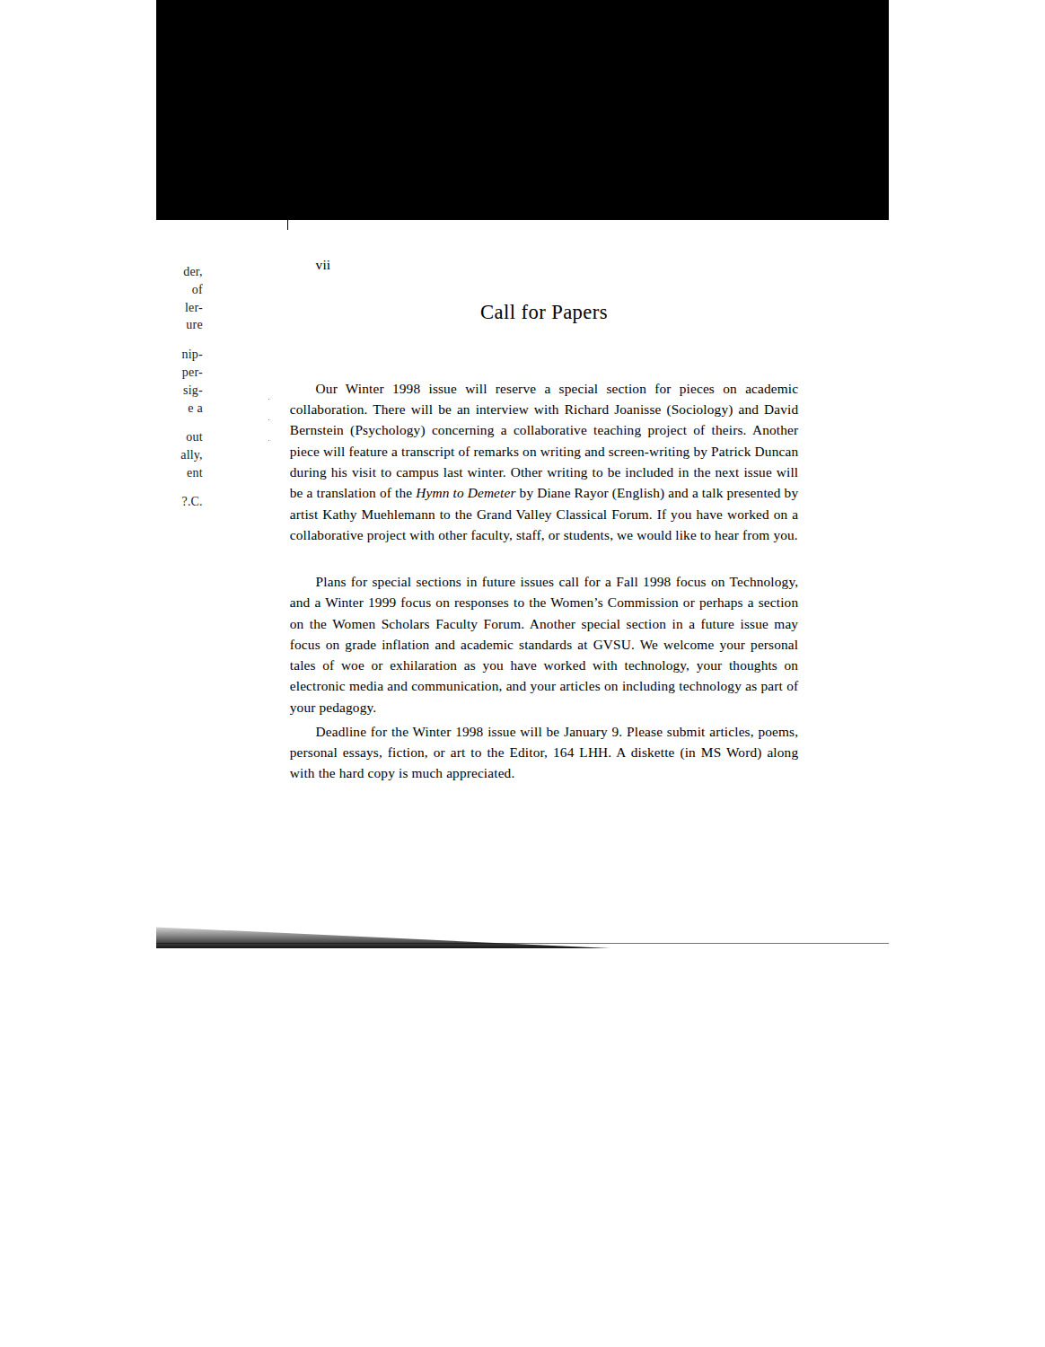der,
of
ler-
ure
nip-
per-
sig-
e a
out
ally,
ent
?.C.
vii
Call for Papers
Our Winter 1998 issue will reserve a special section for pieces on academic collaboration. There will be an interview with Richard Joanisse (Sociology) and David Bernstein (Psychology) concerning a collaborative teaching project of theirs. Another piece will feature a transcript of remarks on writing and screen-writing by Patrick Duncan during his visit to campus last winter. Other writing to be included in the next issue will be a translation of the Hymn to Demeter by Diane Rayor (English) and a talk presented by artist Kathy Muehlemann to the Grand Valley Classical Forum. If you have worked on a collaborative project with other faculty, staff, or students, we would like to hear from you.
Plans for special sections in future issues call for a Fall 1998 focus on Technology, and a Winter 1999 focus on responses to the Women’s Commission or perhaps a section on the Women Scholars Faculty Forum. Another special section in a future issue may focus on grade inflation and academic standards at GVSU. We welcome your personal tales of woe or exhilaration as you have worked with technology, your thoughts on electronic media and communication, and your articles on including technology as part of your pedagogy.
Deadline for the Winter 1998 issue will be January 9. Please submit articles, poems, personal essays, fiction, or art to the Editor, 164 LHH. A diskette (in MS Word) along with the hard copy is much appreciated.